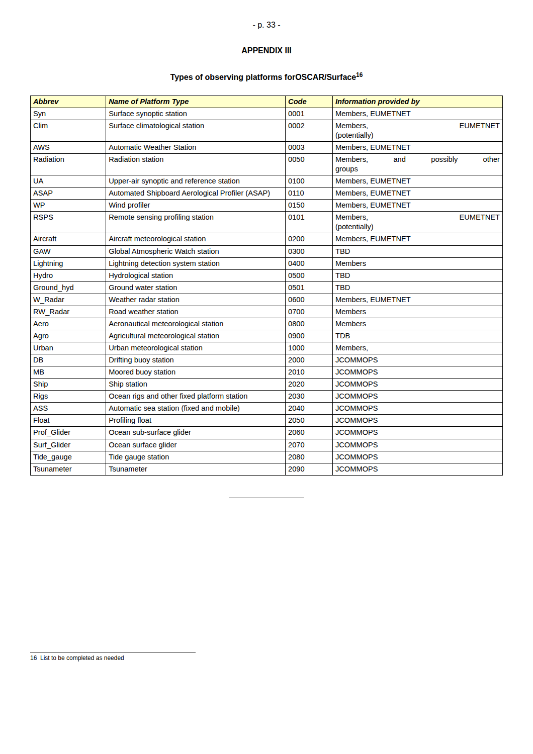- p. 33 -
APPENDIX III
Types of observing platforms forOSCAR/Surface16
| Abbrev | Name of Platform Type | Code | Information provided by |
| --- | --- | --- | --- |
| Syn | Surface synoptic station | 0001 | Members, EUMETNET |
| Clim | Surface climatological station | 0002 | Members, EUMETNET (potentially) |
| AWS | Automatic Weather Station | 0003 | Members, EUMETNET |
| Radiation | Radiation station | 0050 | Members, and possibly other groups |
| UA | Upper-air synoptic and reference station | 0100 | Members, EUMETNET |
| ASAP | Automated Shipboard Aerological Profiler (ASAP) | 0110 | Members, EUMETNET |
| WP | Wind profiler | 0150 | Members, EUMETNET |
| RSPS | Remote sensing profiling station | 0101 | Members, EUMETNET (potentially) |
| Aircraft | Aircraft meteorological station | 0200 | Members, EUMETNET |
| GAW | Global Atmospheric Watch station | 0300 | TBD |
| Lightning | Lightning detection system station | 0400 | Members |
| Hydro | Hydrological station | 0500 | TBD |
| Ground_hyd | Ground water station | 0501 | TBD |
| W_Radar | Weather radar station | 0600 | Members, EUMETNET |
| RW_Radar | Road weather station | 0700 | Members |
| Aero | Aeronautical meteorological station | 0800 | Members |
| Agro | Agricultural meteorological station | 0900 | TDB |
| Urban | Urban meteorological station | 1000 | Members, |
| DB | Drifting buoy station | 2000 | JCOMMOPS |
| MB | Moored buoy station | 2010 | JCOMMOPS |
| Ship | Ship station | 2020 | JCOMMOPS |
| Rigs | Ocean rigs and other fixed platform station | 2030 | JCOMMOPS |
| ASS | Automatic sea station (fixed and mobile) | 2040 | JCOMMOPS |
| Float | Profiling float | 2050 | JCOMMOPS |
| Prof_Glider | Ocean sub-surface glider | 2060 | JCOMMOPS |
| Surf_Glider | Ocean surface glider | 2070 | JCOMMOPS |
| Tide_gauge | Tide gauge station | 2080 | JCOMMOPS |
| Tsunameter | Tsunameter | 2090 | JCOMMOPS |
16 List to be completed as needed